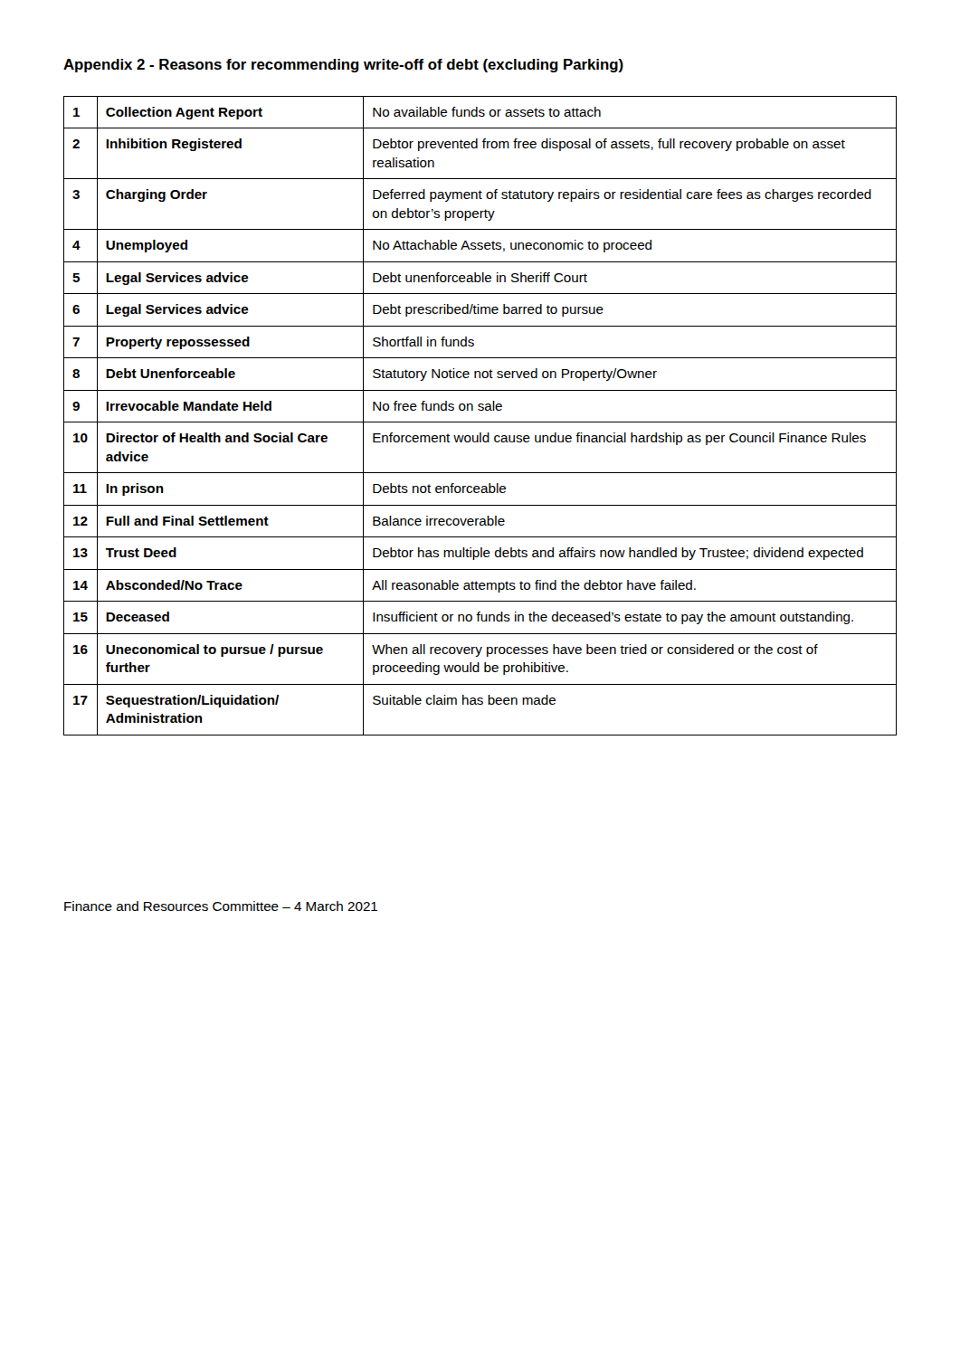Appendix 2 - Reasons for recommending write-off of debt (excluding Parking)
| 1 | Collection Agent Report | No available funds or assets to attach |
| 2 | Inhibition Registered | Debtor prevented from free disposal of assets, full recovery probable on asset realisation |
| 3 | Charging Order | Deferred payment of statutory repairs or residential care fees as charges recorded on debtor’s property |
| 4 | Unemployed | No Attachable Assets, uneconomic to proceed |
| 5 | Legal Services advice | Debt unenforceable in Sheriff Court |
| 6 | Legal Services advice | Debt prescribed/time barred to pursue |
| 7 | Property repossessed | Shortfall in funds |
| 8 | Debt Unenforceable | Statutory Notice not served on Property/Owner |
| 9 | Irrevocable Mandate Held | No free funds on sale |
| 10 | Director of Health and Social Care advice | Enforcement would cause undue financial hardship as per Council Finance Rules |
| 11 | In prison | Debts not enforceable |
| 12 | Full and Final Settlement | Balance irrecoverable |
| 13 | Trust Deed | Debtor has multiple debts and affairs now handled by Trustee; dividend expected |
| 14 | Absconded/No Trace | All reasonable attempts to find the debtor have failed. |
| 15 | Deceased | Insufficient or no funds in the deceased’s estate to pay the amount outstanding. |
| 16 | Uneconomical to pursue / pursue further | When all recovery processes have been tried or considered or the cost of proceeding would be prohibitive. |
| 17 | Sequestration/Liquidation/ Administration | Suitable claim has been made |
Finance and Resources Committee – 4 March 2021